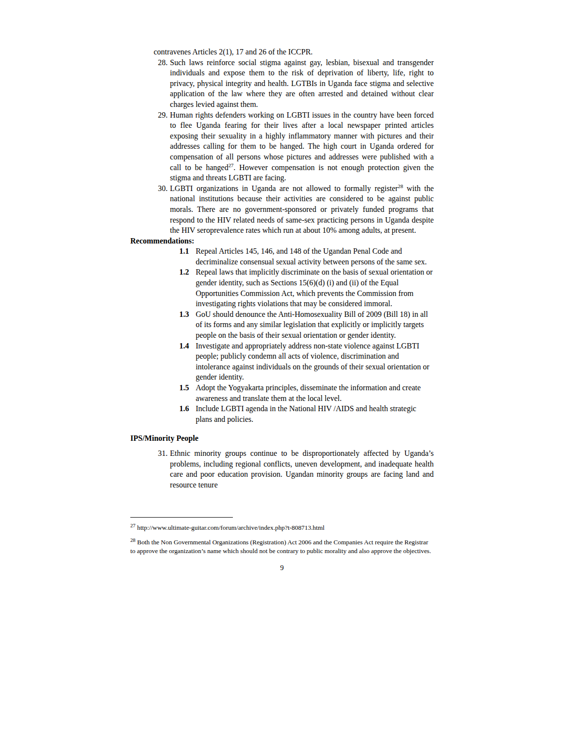contravenes Articles 2(1), 17 and 26 of the ICCPR.
28. Such laws reinforce social stigma against gay, lesbian, bisexual and transgender individuals and expose them to the risk of deprivation of liberty, life, right to privacy, physical integrity and health. LGTBIs in Uganda face stigma and selective application of the law where they are often arrested and detained without clear charges levied against them.
29. Human rights defenders working on LGBTI issues in the country have been forced to flee Uganda fearing for their lives after a local newspaper printed articles exposing their sexuality in a highly inflammatory manner with pictures and their addresses calling for them to be hanged. The high court in Uganda ordered for compensation of all persons whose pictures and addresses were published with a call to be hanged27. However compensation is not enough protection given the stigma and threats LGBTI are facing.
30. LGBTI organizations in Uganda are not allowed to formally register28 with the national institutions because their activities are considered to be against public morals. There are no government-sponsored or privately funded programs that respond to the HIV related needs of same-sex practicing persons in Uganda despite the HIV seroprevalence rates which run at about 10% among adults, at present.
Recommendations:
1.1 Repeal Articles 145, 146, and 148 of the Ugandan Penal Code and decriminalize consensual sexual activity between persons of the same sex.
1.2 Repeal laws that implicitly discriminate on the basis of sexual orientation or gender identity, such as Sections 15(6)(d) (i) and (ii) of the Equal Opportunities Commission Act, which prevents the Commission from investigating rights violations that may be considered immoral.
1.3 GoU should denounce the Anti-Homosexuality Bill of 2009 (Bill 18) in all of its forms and any similar legislation that explicitly or implicitly targets people on the basis of their sexual orientation or gender identity.
1.4 Investigate and appropriately address non-state violence against LGBTI people; publicly condemn all acts of violence, discrimination and intolerance against individuals on the grounds of their sexual orientation or gender identity.
1.5 Adopt the Yogyakarta principles, disseminate the information and create awareness and translate them at the local level.
1.6 Include LGBTI agenda in the National HIV /AIDS and health strategic plans and policies.
IPS/Minority People
31. Ethnic minority groups continue to be disproportionately affected by Uganda’s problems, including regional conflicts, uneven development, and inadequate health care and poor education provision. Ugandan minority groups are facing land and resource tenure
27 http://www.ultimate-guitar.com/forum/archive/index.php?t-808713.html
28 Both the Non Governmental Organizations (Registration) Act 2006 and the Companies Act require the Registrar to approve the organization’s name which should not be contrary to public morality and also approve the objectives.
9